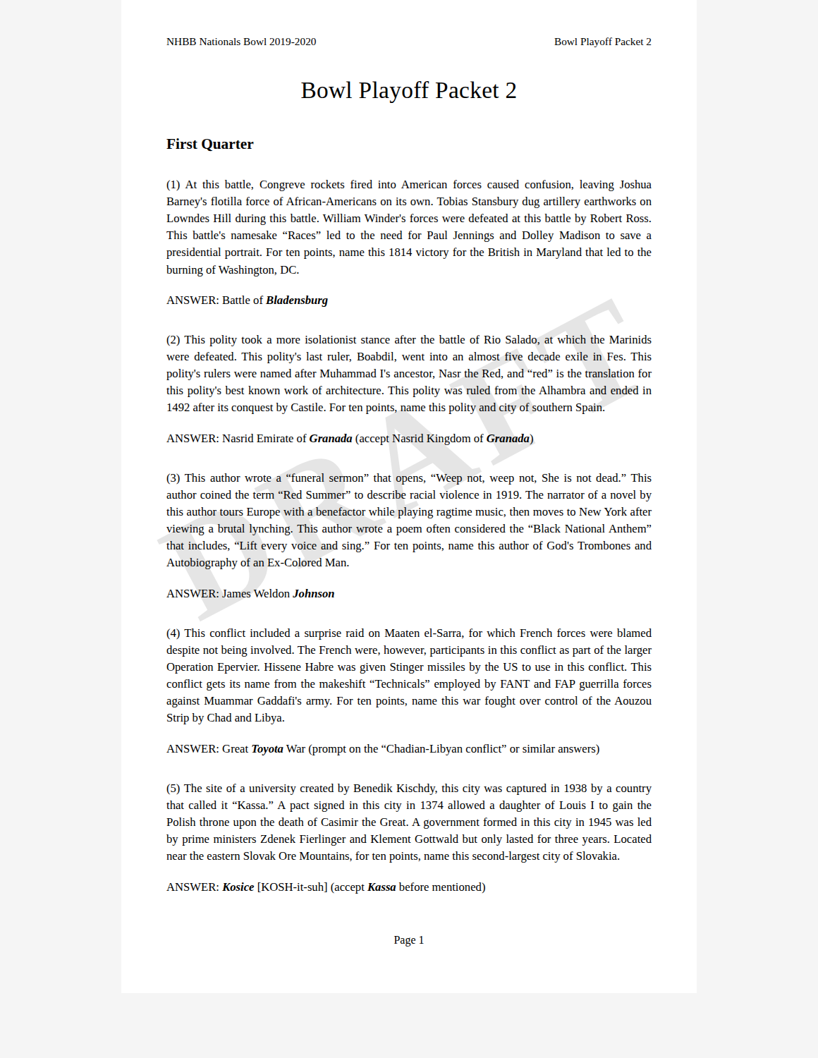DRAFT
NHBB Nationals Bowl 2019-2020 Bowl Playoff Packet 2
Bowl Playoff Packet 2
First Quarter
(1) At this battle, Congreve rockets fired into American forces caused confusion, leaving Joshua Barney's flotilla force of African-Americans on its own. Tobias Stansbury dug artillery earthworks on Lowndes Hill during this battle. William Winder's forces were defeated at this battle by Robert Ross. This battle's namesake “Races” led to the need for Paul Jennings and Dolley Madison to save a presidential portrait. For ten points, name this 1814 victory for the British in Maryland that led to the burning of Washington, DC.
ANSWER: Battle of Bladensburg
(2) This polity took a more isolationist stance after the battle of Rio Salado, at which the Marinids were defeated. This polity's last ruler, Boabdil, went into an almost five decade exile in Fes. This polity's rulers were named after Muhammad I's ancestor, Nasr the Red, and “red” is the translation for this polity's best known work of architecture. This polity was ruled from the Alhambra and ended in 1492 after its conquest by Castile. For ten points, name this polity and city of southern Spain.
ANSWER: Nasrid Emirate of Granada (accept Nasrid Kingdom of Granada)
(3) This author wrote a “funeral sermon” that opens, “Weep not, weep not, She is not dead.” This author coined the term “Red Summer” to describe racial violence in 1919. The narrator of a novel by this author tours Europe with a benefactor while playing ragtime music, then moves to New York after viewing a brutal lynching. This author wrote a poem often considered the “Black National Anthem” that includes, “Lift every voice and sing.” For ten points, name this author of God's Trombones and Autobiography of an Ex-Colored Man.
ANSWER: James Weldon Johnson
(4) This conflict included a surprise raid on Maaten el-Sarra, for which French forces were blamed despite not being involved. The French were, however, participants in this conflict as part of the larger Operation Epervier. Hissene Habre was given Stinger missiles by the US to use in this conflict. This conflict gets its name from the makeshift “Technicals” employed by FANT and FAP guerrilla forces against Muammar Gaddafi's army. For ten points, name this war fought over control of the Aouzou Strip by Chad and Libya.
ANSWER: Great Toyota War (prompt on the “Chadian-Libyan conflict” or similar answers)
(5) The site of a university created by Benedik Kischdy, this city was captured in 1938 by a country that called it “Kassa.” A pact signed in this city in 1374 allowed a daughter of Louis I to gain the Polish throne upon the death of Casimir the Great. A government formed in this city in 1945 was led by prime ministers Zdenek Fierlinger and Klement Gottwald but only lasted for three years. Located near the eastern Slovak Ore Mountains, for ten points, name this second-largest city of Slovakia.
ANSWER: Kosice [KOSH-it-suh] (accept Kassa before mentioned)
Page 1